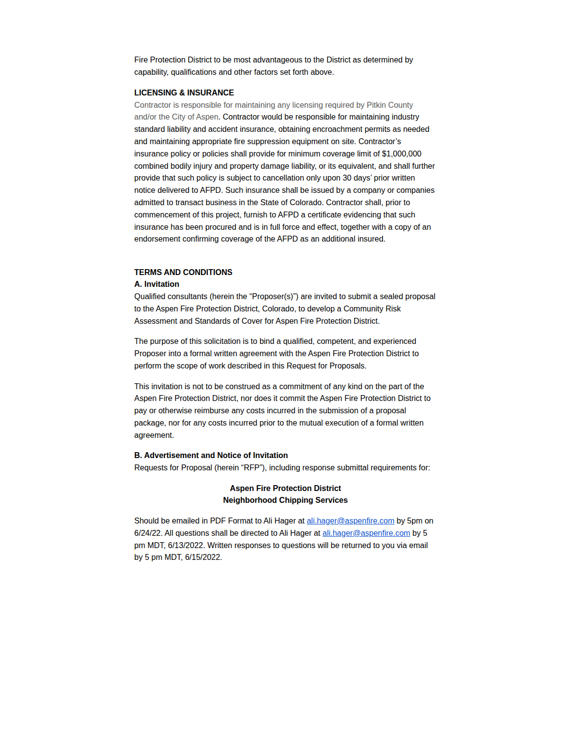Fire Protection District to be most advantageous to the District as determined by capability, qualifications and other factors set forth above.
LICENSING & INSURANCE
Contractor is responsible for maintaining any licensing required by Pitkin County and/or the City of Aspen. Contractor would be responsible for maintaining industry standard liability and accident insurance, obtaining encroachment permits as needed and maintaining appropriate fire suppression equipment on site. Contractor’s insurance policy or policies shall provide for minimum coverage limit of $1,000,000 combined bodily injury and property damage liability, or its equivalent, and shall further provide that such policy is subject to cancellation only upon 30 days’ prior written notice delivered to AFPD. Such insurance shall be issued by a company or companies admitted to transact business in the State of Colorado. Contractor shall, prior to commencement of this project, furnish to AFPD a certificate evidencing that such insurance has been procured and is in full force and effect, together with a copy of an endorsement confirming coverage of the AFPD as an additional insured.
TERMS AND CONDITIONS
A. Invitation
Qualified consultants (herein the “Proposer(s)”) are invited to submit a sealed proposal to the Aspen Fire Protection District, Colorado, to develop a Community Risk Assessment and Standards of Cover for Aspen Fire Protection District.
The purpose of this solicitation is to bind a qualified, competent, and experienced Proposer into a formal written agreement with the Aspen Fire Protection District to perform the scope of work described in this Request for Proposals.
This invitation is not to be construed as a commitment of any kind on the part of the Aspen Fire Protection District, nor does it commit the Aspen Fire Protection District to pay or otherwise reimburse any costs incurred in the submission of a proposal package, nor for any costs incurred prior to the mutual execution of a formal written agreement.
B. Advertisement and Notice of Invitation
Requests for Proposal (herein “RFP”), including response submittal requirements for:
Aspen Fire Protection District
Neighborhood Chipping Services
Should be emailed in PDF Format to Ali Hager at ali.hager@aspenfire.com by 5pm on 6/24/22. All questions shall be directed to Ali Hager at ali.hager@aspenfire.com by 5 pm MDT, 6/13/2022. Written responses to questions will be returned to you via email by 5 pm MDT, 6/15/2022.